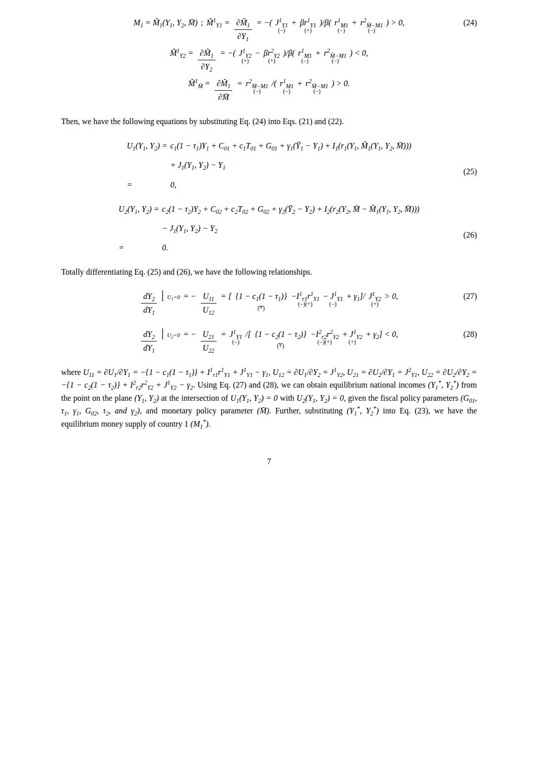(24)
M1 = M̃1(Y1, Y2, M̄) ; M̃1Y1 = ∂M̃1∂Y1 = −( J1Y1(−) + βr1Y1(+) )/β( r1M1(−) + r2M̄−M1(−) ) > 0,
M̃1Y2 = ∂M̃1∂Y2 = −( J1Y2(+) − βr2Y2(+) )/β( r1M1(−) + r2M̄−M1(−) ) < 0,
M̃1M̄ = ∂M̃1∂M̄ = r2M̄−M1(−) /( r1M1(−) + r2M̄−M1(−) ) > 0.
Then, we have the following equations by substituting Eq. (24) into Eqs. (21) and (22).
(25)
U1(Y1, Y2) =
c1(1 − τ1)Y1 + C01 + c1T01 + G01 + γ1(Ȳ1 − Y1) + I1(r1(Y1, M̃1(Y1, Y2, M̄)))
+ J1(Y1, Y2) − Y1
=
0,
(26)
U2(Y1, Y2) =
c2(1 − τ2)Y2 + C02 + c2T02 + G02 + γ2(Ȳ2 − Y2) + I2(r2(Y2, M̄ − M̃1(Y1, Y2, M̄)))
− J1(Y1, Y2) − Y2
=
0.
Totally differentiating Eq. (25) and (26), we have the following relationships.
(27)
dY2 dY1 |U1=0 = − U11 U12 = [ {1 − c1(1 − τ1)} ⏟ (+) −I1r1r1Y1(−)(+) − J1Y1(−) + γ1]/ J1Y2(+) > 0,
(28)
dY2 dY1 |U2=0 = − U21 U22 = J1Y1(−) /[ {1 − c2(1 − τ2)} ⏟ (+) −I2r2r2Y2(−)(+) + J1Y2(+) + γ2] < 0,
where U11 = ∂U1/∂Y1 = −{1 − c1(1 − τ1)} + I1r1r1Y1 + J1Y1 − γ1, U12 = ∂U1/∂Y2 = J1Y2, U21 = ∂U2/∂Y1 = J2Y1, U22 = ∂U2/∂Y2 = −{1 − c2(1 − τ2)} + I2r2r2Y2 + J1Y2 − γ2. Using Eq. (27) and (28), we can obtain equilibrium national incomes (Y1*, Y2*) from the point on the plane (Y1, Y2) at the intersection of U1(Y1, Y2) = 0 with U2(Y1, Y2) = 0, given the fiscal policy parameters (G01, τ1, γ1, G02, τ2, and γ2), and monetary policy parameter (M̄). Further, substituting (Y1*, Y2*) into Eq. (23), we have the equilibrium money supply of country 1 (M1*).
7